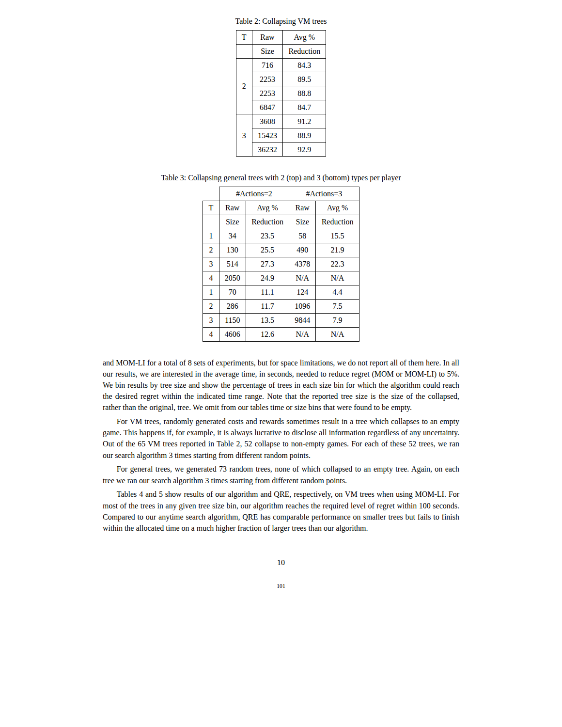Table 2: Collapsing VM trees
| T | Raw | Avg % |
| | Size | Reduction |
| 2 | 716 | 84.3 |
| 2253 | 89.5 |
| 2253 | 88.8 |
| 6847 | 84.7 |
| 3 | 3608 | 91.2 |
| 15423 | 88.9 |
| 36232 | 92.9 |
Table 3: Collapsing general trees with 2 (top) and 3 (bottom) types per player
| | #Actions=2 | #Actions=3 |
| T | Raw | Avg % | Raw | Avg % |
| | Size | Reduction | Size | Reduction |
| 1 | 34 | 23.5 | 58 | 15.5 |
| 2 | 130 | 25.5 | 490 | 21.9 |
| 3 | 514 | 27.3 | 4378 | 22.3 |
| 4 | 2050 | 24.9 | N/A | N/A |
| 1 | 70 | 11.1 | 124 | 4.4 |
| 2 | 286 | 11.7 | 1096 | 7.5 |
| 3 | 1150 | 13.5 | 9844 | 7.9 |
| 4 | 4606 | 12.6 | N/A | N/A |
and MOM-LI for a total of 8 sets of experiments, but for space limitations, we do not report all of them here. In all our results, we are interested in the average time, in seconds, needed to reduce regret (MOM or MOM-LI) to 5%. We bin results by tree size and show the percentage of trees in each size bin for which the algorithm could reach the desired regret within the indicated time range. Note that the reported tree size is the size of the collapsed, rather than the original, tree. We omit from our tables time or size bins that were found to be empty.
For VM trees, randomly generated costs and rewards sometimes result in a tree which collapses to an empty game. This happens if, for example, it is always lucrative to disclose all information regardless of any uncertainty. Out of the 65 VM trees reported in Table 2, 52 collapse to non-empty games. For each of these 52 trees, we ran our search algorithm 3 times starting from different random points.
For general trees, we generated 73 random trees, none of which collapsed to an empty tree. Again, on each tree we ran our search algorithm 3 times starting from different random points.
Tables 4 and 5 show results of our algorithm and QRE, respectively, on VM trees when using MOM-LI. For most of the trees in any given tree size bin, our algorithm reaches the required level of regret within 100 seconds. Compared to our anytime search algorithm, QRE has comparable performance on smaller trees but fails to finish within the allocated time on a much higher fraction of larger trees than our algorithm.
10
101